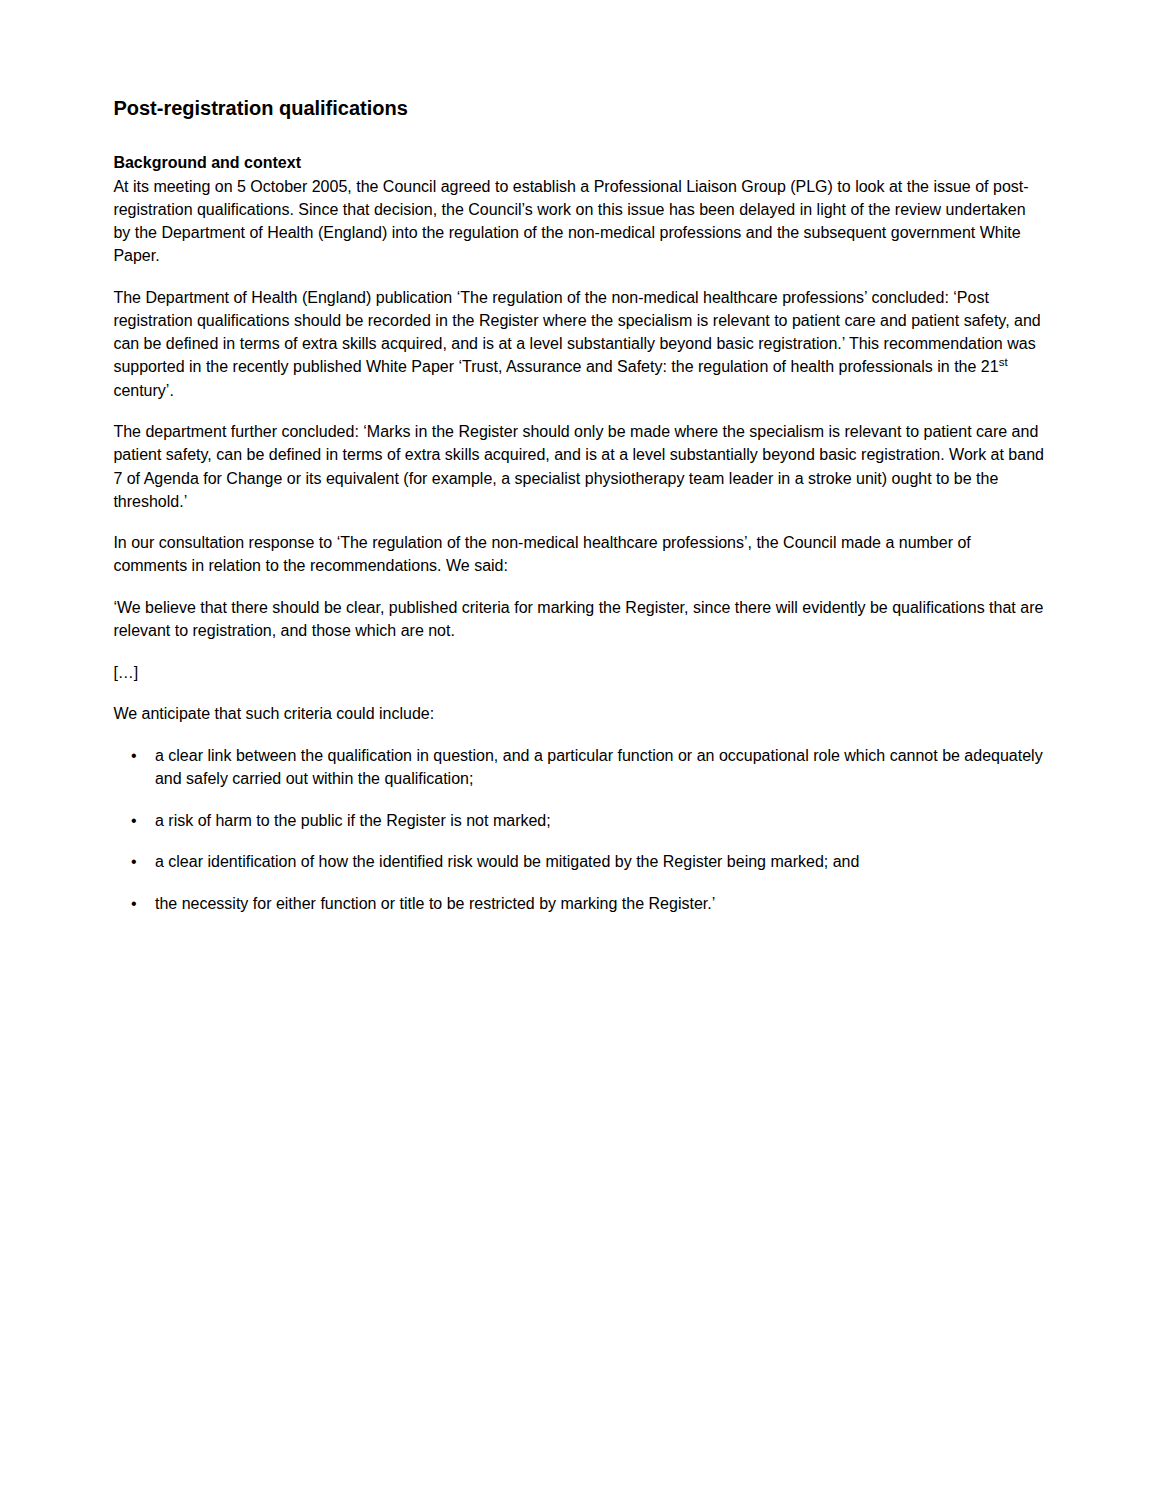Post-registration qualifications
Background and context
At its meeting on 5 October 2005, the Council agreed to establish a Professional Liaison Group (PLG) to look at the issue of post-registration qualifications. Since that decision, the Council’s work on this issue has been delayed in light of the review undertaken by the Department of Health (England) into the regulation of the non-medical professions and the subsequent government White Paper.
The Department of Health (England) publication ‘The regulation of the non-medical healthcare professions’ concluded: ‘Post registration qualifications should be recorded in the Register where the specialism is relevant to patient care and patient safety, and can be defined in terms of extra skills acquired, and is at a level substantially beyond basic registration.’ This recommendation was supported in the recently published White Paper ‘Trust, Assurance and Safety: the regulation of health professionals in the 21st century’.
The department further concluded: ‘Marks in the Register should only be made where the specialism is relevant to patient care and patient safety, can be defined in terms of extra skills acquired, and is at a level substantially beyond basic registration. Work at band 7 of Agenda for Change or its equivalent (for example, a specialist physiotherapy team leader in a stroke unit) ought to be the threshold.’
In our consultation response to ‘The regulation of the non-medical healthcare professions’, the Council made a number of comments in relation to the recommendations. We said:
‘We believe that there should be clear, published criteria for marking the Register, since there will evidently be qualifications that are relevant to registration, and those which are not.
[…]
We anticipate that such criteria could include:
a clear link between the qualification in question, and a particular function or an occupational role which cannot be adequately and safely carried out within the qualification;
a risk of harm to the public if the Register is not marked;
a clear identification of how the identified risk would be mitigated by the Register being marked; and
the necessity for either function or title to be restricted by marking the Register.’